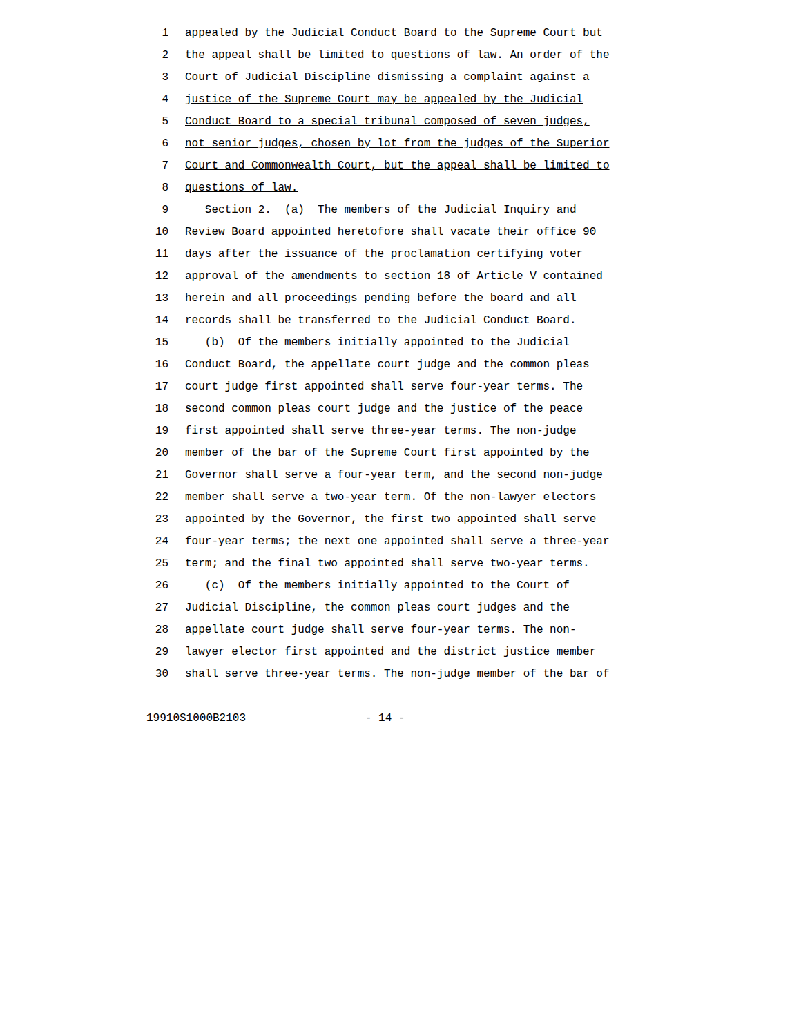appealed by the Judicial Conduct Board to the Supreme Court but
the appeal shall be limited to questions of law. An order of the
Court of Judicial Discipline dismissing a complaint against a
justice of the Supreme Court may be appealed by the Judicial
Conduct Board to a special tribunal composed of seven judges,
not senior judges, chosen by lot from the judges of the Superior
Court and Commonwealth Court, but the appeal shall be limited to
questions of law.
Section 2. (a) The members of the Judicial Inquiry and
Review Board appointed heretofore shall vacate their office 90
days after the issuance of the proclamation certifying voter
approval of the amendments to section 18 of Article V contained
herein and all proceedings pending before the board and all
records shall be transferred to the Judicial Conduct Board.
(b) Of the members initially appointed to the Judicial
Conduct Board, the appellate court judge and the common pleas
court judge first appointed shall serve four-year terms. The
second common pleas court judge and the justice of the peace
first appointed shall serve three-year terms. The non-judge
member of the bar of the Supreme Court first appointed by the
Governor shall serve a four-year term, and the second non-judge
member shall serve a two-year term. Of the non-lawyer electors
appointed by the Governor, the first two appointed shall serve
four-year terms; the next one appointed shall serve a three-year
term; and the final two appointed shall serve two-year terms.
(c) Of the members initially appointed to the Court of
Judicial Discipline, the common pleas court judges and the
appellate court judge shall serve four-year terms. The non-
lawyer elector first appointed and the district justice member
shall serve three-year terms. The non-judge member of the bar of
19910S1000B2103 - 14 -